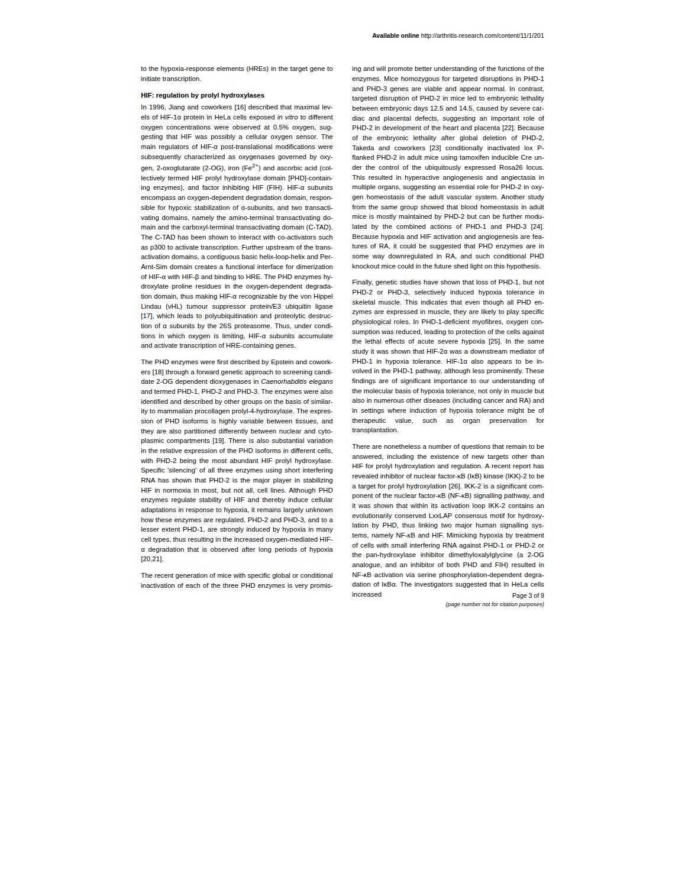Available online http://arthritis-research.com/content/11/1/201
to the hypoxia-response elements (HREs) in the target gene to initiate transcription.
HIF: regulation by prolyl hydroxylases
In 1996, Jiang and coworkers [16] described that maximal levels of HIF-1α protein in HeLa cells exposed in vitro to different oxygen concentrations were observed at 0.5% oxygen, suggesting that HIF was possibly a cellular oxygen sensor. The main regulators of HIF-α post-translational modifications were subsequently characterized as oxygenases governed by oxygen, 2-oxoglutarate (2-OG), iron (Fe2+) and ascorbic acid (collectively termed HIF prolyl hydroxylase domain [PHD]-containing enzymes), and factor inhibiting HIF (FIH). HIF-α subunits encompass an oxygen-dependent degradation domain, responsible for hypoxic stabilization of α-subunits, and two transactivating domains, namely the amino-terminal transactivating domain and the carboxyl-terminal transactivating domain (C-TAD). The C-TAD has been shown to interact with co-activators such as p300 to activate transcription. Further upstream of the transactivation domains, a contiguous basic helix-loop-helix and Per-Arnt-Sim domain creates a functional interface for dimerization of HIF-α with HIF-β and binding to HRE. The PHD enzymes hydroxylate proline residues in the oxygen-dependent degradation domain, thus making HIF-α recognizable by the von Hippel Lindau (vHL) tumour suppressor protein/E3 ubiquitin ligase [17], which leads to polyubiquitination and proteolytic destruction of α subunits by the 26S proteasome. Thus, under conditions in which oxygen is limiting, HIF-α subunits accumulate and activate transcription of HRE-containing genes.
The PHD enzymes were first described by Epstein and coworkers [18] through a forward genetic approach to screening candidate 2-OG dependent dioxygenases in Caenorhabditis elegans and termed PHD-1, PHD-2 and PHD-3. The enzymes were also identified and described by other groups on the basis of similarity to mammalian procollagen prolyl-4-hydroxylase. The expression of PHD isoforms is highly variable between tissues, and they are also partitioned differently between nuclear and cytoplasmic compartments [19]. There is also substantial variation in the relative expression of the PHD isoforms in different cells, with PHD-2 being the most abundant HIF prolyl hydroxylase. Specific 'silencing' of all three enzymes using short interfering RNA has shown that PHD-2 is the major player in stabilizing HIF in normoxia in most, but not all, cell lines. Although PHD enzymes regulate stability of HIF and thereby induce cellular adaptations in response to hypoxia, it remains largely unknown how these enzymes are regulated. PHD-2 and PHD-3, and to a lesser extent PHD-1, are strongly induced by hypoxia in many cell types, thus resulting in the increased oxygen-mediated HIF-α degradation that is observed after long periods of hypoxia [20,21].
The recent generation of mice with specific global or conditional inactivation of each of the three PHD enzymes is very promising and will promote better understanding of the functions of the enzymes. Mice homozygous for targeted disruptions in PHD-1 and PHD-3 genes are viable and appear normal. In contrast, targeted disruption of PHD-2 in mice led to embryonic lethality between embryonic days 12.5 and 14.5, caused by severe cardiac and placental defects, suggesting an important role of PHD-2 in development of the heart and placenta [22]. Because of the embryonic lethality after global deletion of PHD-2, Takeda and coworkers [23] conditionally inactivated lox P-flanked PHD-2 in adult mice using tamoxifen inducible Cre under the control of the ubiquitously expressed Rosa26 locus. This resulted in hyperactive angiogenesis and angiectasia in multiple organs, suggesting an essential role for PHD-2 in oxygen homeostasis of the adult vascular system. Another study from the same group showed that blood homeostasis in adult mice is mostly maintained by PHD-2 but can be further modulated by the combined actions of PHD-1 and PHD-3 [24]. Because hypoxia and HIF activation and angiogenesis are features of RA, it could be suggested that PHD enzymes are in some way downregulated in RA, and such conditional PHD knockout mice could in the future shed light on this hypothesis.
Finally, genetic studies have shown that loss of PHD-1, but not PHD-2 or PHD-3, selectively induced hypoxia tolerance in skeletal muscle. This indicates that even though all PHD enzymes are expressed in muscle, they are likely to play specific physiological roles. In PHD-1-deficient myofibres, oxygen consumption was reduced, leading to protection of the cells against the lethal effects of acute severe hypoxia [25]. In the same study it was shown that HIF-2α was a downstream mediator of PHD-1 in hypoxia tolerance. HIF-1α also appears to be involved in the PHD-1 pathway, although less prominently. These findings are of significant importance to our understanding of the molecular basis of hypoxia tolerance, not only in muscle but also in numerous other diseases (including cancer and RA) and in settings where induction of hypoxia tolerance might be of therapeutic value, such as organ preservation for transplantation.
There are nonetheless a number of questions that remain to be answered, including the existence of new targets other than HIF for prolyl hydroxylation and regulation. A recent report has revealed inhibitor of nuclear factor-κB (IκB) kinase (IKK)-2 to be a target for prolyl hydroxylation [26]. IKK-2 is a significant component of the nuclear factor-κB (NF-κB) signalling pathway, and it was shown that within its activation loop IKK-2 contains an evolutionarily conserved LxxLAP consensus motif for hydroxylation by PHD, thus linking two major human signalling systems, namely NF-κB and HIF. Mimicking hypoxia by treatment of cells with small interfering RNA against PHD-1 or PHD-2 or the pan-hydroxylase inhibitor dimethyloxalylglycine (a 2-OG analogue, and an inhibitor of both PHD and FIH) resulted in NF-κB activation via serine phosphorylation-dependent degradation of IκBα. The investigators suggested that in HeLa cells increased
Page 3 of 9
(page number not for citation purposes)